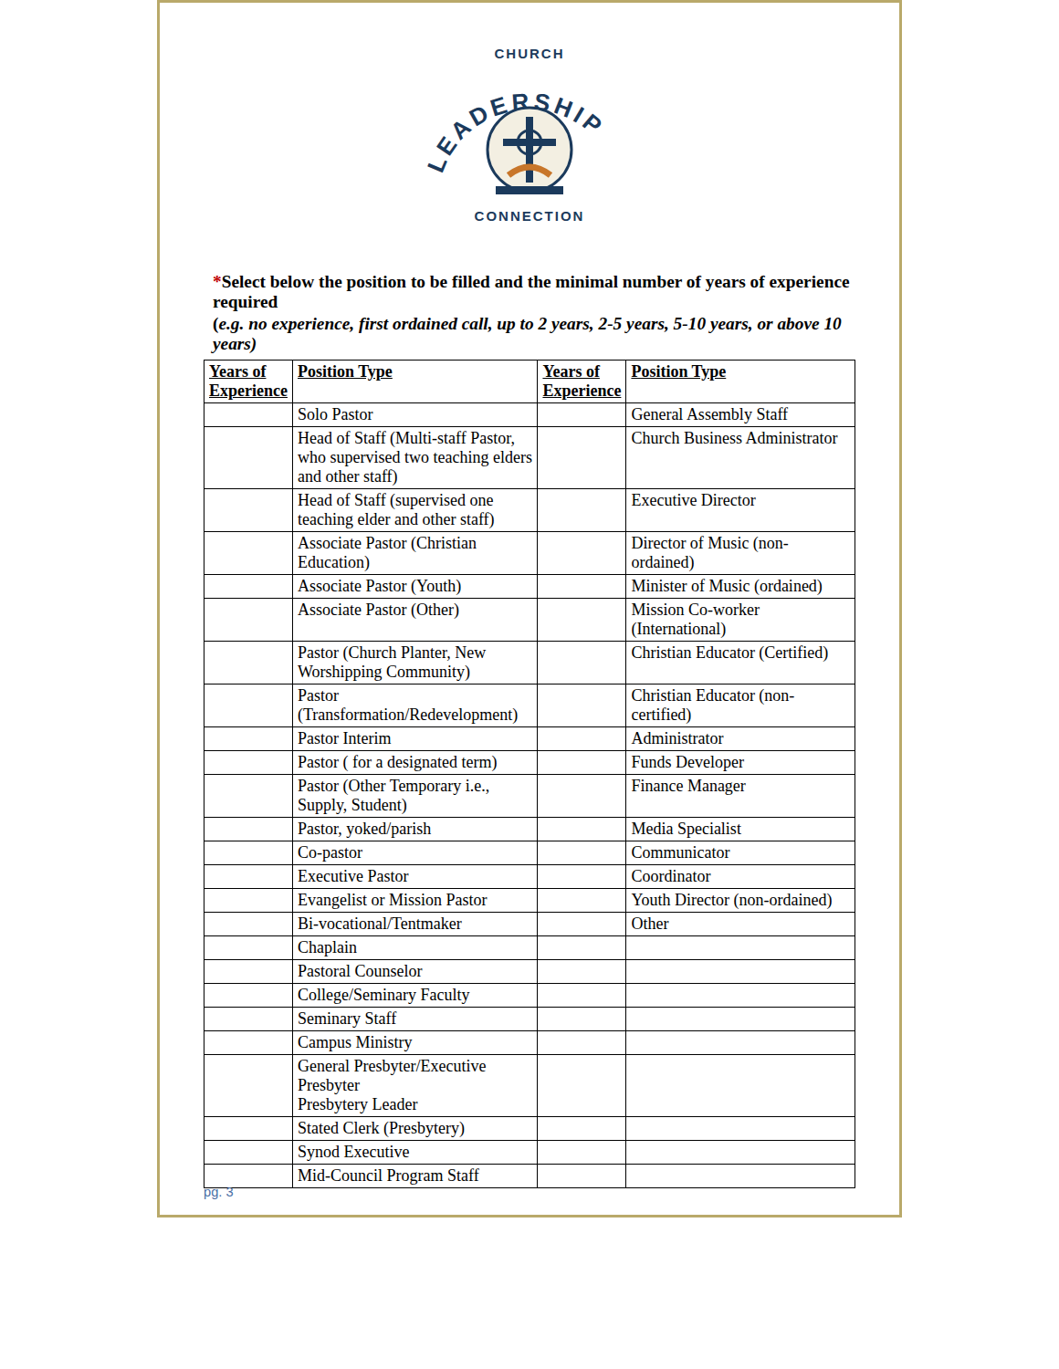CHURCH LEADERSHIP CONNECTION
*Select below the position to be filled and the minimal number of years of experience required
(e.g. no experience, first ordained call, up to 2 years, 2-5 years, 5-10 years, or above 10 years)
| Years of Experience | Position Type | Years of Experience | Position Type |
| --- | --- | --- | --- |
| | Solo Pastor | | General Assembly Staff |
| | Head of Staff (Multi-staff Pastor, who supervised two teaching elders and other staff) | | Church Business Administrator |
| | Head of Staff (supervised one teaching elder and other staff) | | Executive Director |
| | Associate Pastor (Christian Education) | | Director of Music (non-ordained) |
| | Associate Pastor (Youth) | | Minister of Music (ordained) |
| | Associate Pastor (Other) | | Mission Co-worker (International) |
| | Pastor (Church Planter, New Worshipping Community) | | Christian Educator (Certified) |
| | Pastor (Transformation/Redevelopment) | | Christian Educator (non-certified) |
| | Pastor Interim | | Administrator |
| | Pastor ( for a designated term) | | Funds Developer |
| | Pastor (Other Temporary i.e., Supply, Student) | | Finance Manager |
| | Pastor, yoked/parish | | Media Specialist |
| | Co-pastor | | Communicator |
| | Executive Pastor | | Coordinator |
| | Evangelist or Mission Pastor | | Youth Director (non-ordained) |
| | Bi-vocational/Tentmaker | | Other |
| | Chaplain | | |
| | Pastoral Counselor | | |
| | College/Seminary Faculty | | |
| | Seminary Staff | | |
| | Campus Ministry | | |
| | General Presbyter/Executive Presbyter Presbytery Leader | | |
| | Stated Clerk (Presbytery) | | |
| | Synod Executive | | |
| | Mid-Council Program Staff | | |
pg. 3